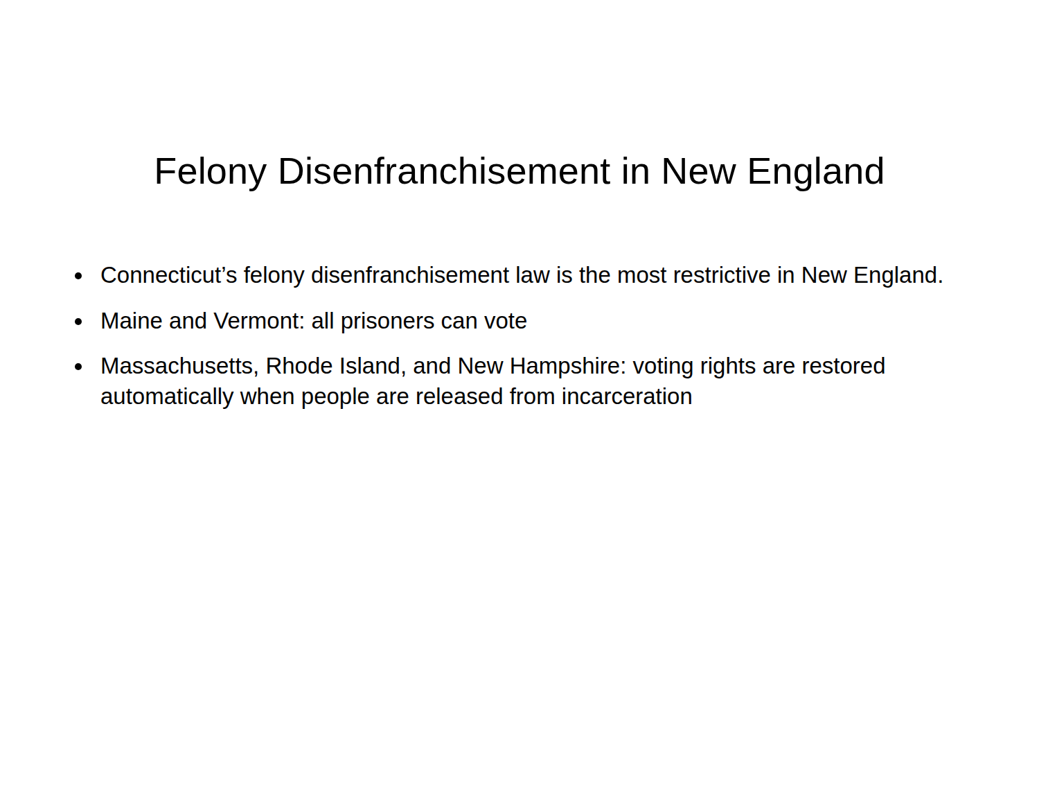Felony Disenfranchisement in New England
Connecticut’s felony disenfranchisement law is the most restrictive in New England.
Maine and Vermont: all prisoners can vote
Massachusetts, Rhode Island, and New Hampshire: voting rights are restored automatically when people are released from incarceration